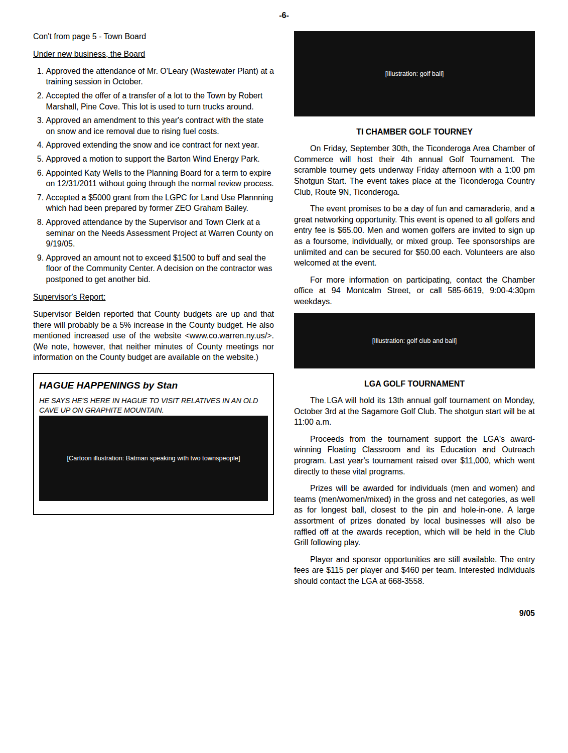-6-
Con't from page 5 - Town Board
Under new business, the Board
Approved the attendance of Mr. O'Leary (Wastewater Plant) at a training session in October.
Accepted the offer of a transfer of a lot to the Town by Robert Marshall, Pine Cove. This lot is used to turn trucks around.
Approved an amendment to this year's contract with the state on snow and ice removal due to rising fuel costs.
Approved extending the snow and ice contract for next year.
Approved a motion to support the Barton Wind Energy Park.
Appointed Katy Wells to the Planning Board for a term to expire on 12/31/2011 without going through the normal review process.
Accepted a $5000 grant from the LGPC for Land Use Plannning which had been prepared by former ZEO Graham Bailey.
Approved attendance by the Supervisor and Town Clerk at a seminar on the Needs Assessment Project at Warren County on 9/19/05.
Approved an amount not to exceed $1500 to buff and seal the floor of the Community Center. A decision on the contractor was postponed to get another bid.
Supervisor's Report:
Supervisor Belden reported that County budgets are up and that there will probably be a 5% increase in the County budget. He also mentioned increased use of the website <www.co.warren.ny.us/>. (We note, however, that neither minutes of County meetings nor information on the County budget are available on the website.)
HAGUE HAPPENINGS by Stan
HE SAYS HE'S HERE IN HAGUE TO VISIT RELATIVES IN AN OLD CAVE UP ON GRAPHITE MOUNTAIN.
[Cartoon illustration: Batman speaking with two townspeople]
[Illustration: golf ball]
TI CHAMBER GOLF TOURNEY
On Friday, September 30th, the Ticonderoga Area Chamber of Commerce will host their 4th annual Golf Tournament. The scramble tourney gets underway Friday afternoon with a 1:00 pm Shotgun Start. The event takes place at the Ticonderoga Country Club, Route 9N, Ticonderoga.
The event promises to be a day of fun and camaraderie, and a great networking opportunity. This event is opened to all golfers and entry fee is $65.00. Men and women golfers are invited to sign up as a foursome, individually, or mixed group. Tee sponsorships are unlimited and can be secured for $50.00 each. Volunteers are also welcomed at the event.
For more information on participating, contact the Chamber office at 94 Montcalm Street, or call 585-6619, 9:00-4:30pm weekdays.
[Illustration: golf club and ball]
LGA GOLF TOURNAMENT
The LGA will hold its 13th annual golf tournament on Monday, October 3rd at the Sagamore Golf Club. The shotgun start will be at 11:00 a.m.
Proceeds from the tournament support the LGA's award-winning Floating Classroom and its Education and Outreach program. Last year's tournament raised over $11,000, which went directly to these vital programs.
Prizes will be awarded for individuals (men and women) and teams (men/women/mixed) in the gross and net categories, as well as for longest ball, closest to the pin and hole-in-one. A large assortment of prizes donated by local businesses will also be raffled off at the awards reception, which will be held in the Club Grill following play.
Player and sponsor opportunities are still available. The entry fees are $115 per player and $460 per team. Interested individuals should contact the LGA at 668-3558.
9/05